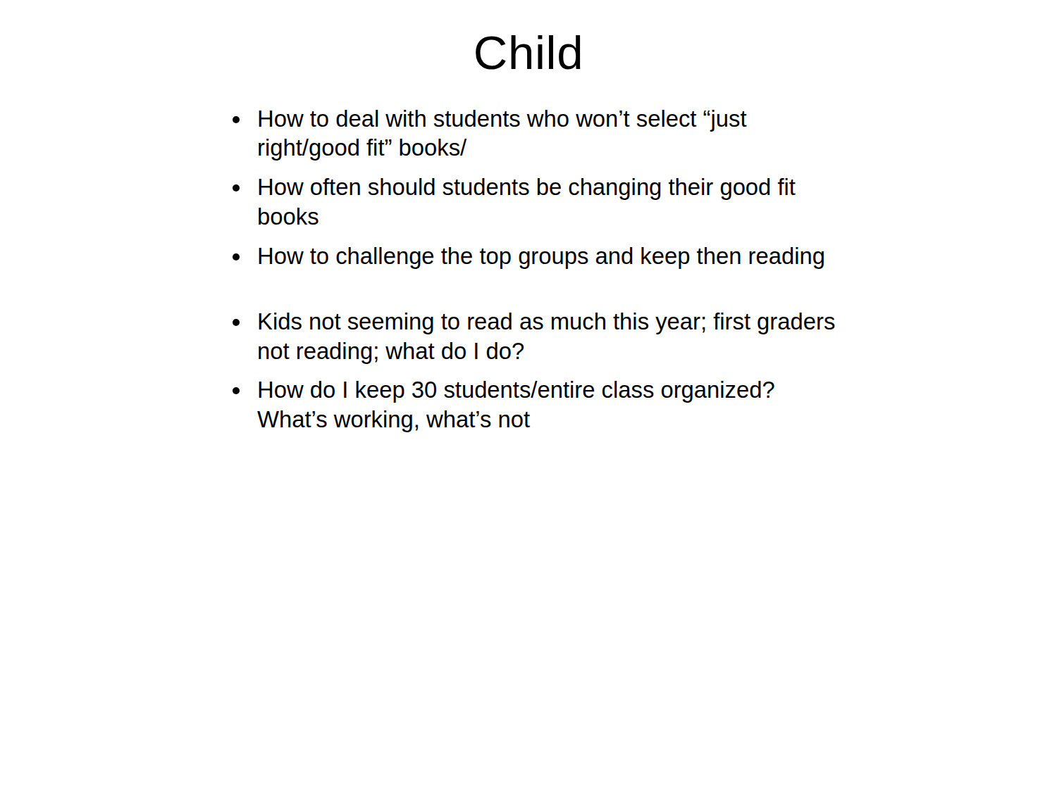Child
How to deal with students who won’t select “just right/good fit” books/
How often should students be changing their good fit books
How to challenge the top groups and keep then reading
Kids not seeming to read as much this year; first graders not reading; what do I do?
How do I keep 30 students/entire class organized? What’s working, what’s not